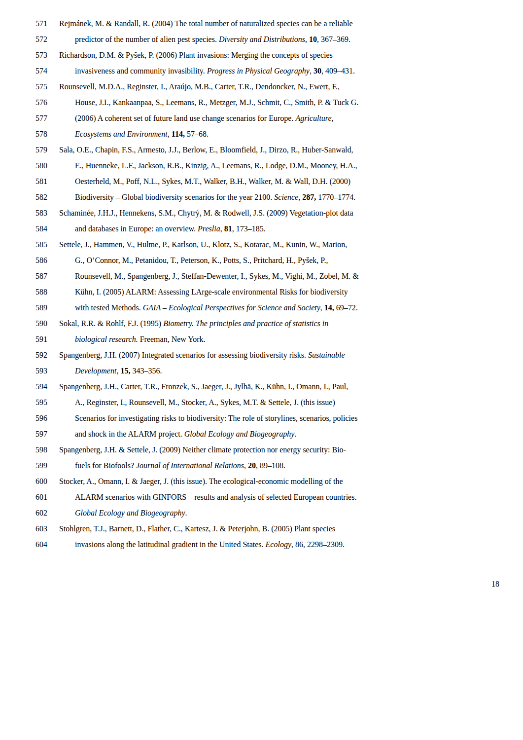571 Rejmánek, M. & Randall, R. (2004) The total number of naturalized species can be a reliable
572 predictor of the number of alien pest species. Diversity and Distributions, 10, 367–369.
573 Richardson, D.M. & Pyšek, P. (2006) Plant invasions: Merging the concepts of species
574 invasiveness and community invasibility. Progress in Physical Geography, 30, 409–431.
575 Rounsevell, M.D.A., Reginster, I., Araújo, M.B., Carter, T.R., Dendoncker, N., Ewert, F.,
576 House, J.I., Kankaanpaa, S., Leemans, R., Metzger, M.J., Schmit, C., Smith, P. & Tuck G.
577(2006) A coherent set of future land use change scenarios for Europe. Agriculture,
578 Ecosystems and Environment, 114, 57–68.
579 Sala, O.E., Chapin, F.S., Armesto, J.J., Berlow, E., Bloomfield, J., Dirzo, R., Huber-Sanwald,
580 E., Huenneke, L.F., Jackson, R.B., Kinzig, A., Leemans, R., Lodge, D.M., Mooney, H.A.,
581 Oesterheld, M., Poff, N.L., Sykes, M.T., Walker, B.H., Walker, M. & Wall, D.H. (2000)
582 Biodiversity – Global biodiversity scenarios for the year 2100. Science, 287, 1770–1774.
583 Schaminée, J.H.J., Hennekens, S.M., Chytrý, M. & Rodwell, J.S. (2009) Vegetation-plot data
584 and databases in Europe: an overview. Preslia, 81, 173–185.
585 Settele, J., Hammen, V., Hulme, P., Karlson, U., Klotz, S., Kotarac, M., Kunin, W., Marion,
586 G., O’Connor, M., Petanidou, T., Peterson, K., Potts, S., Pritchard, H., Pyšek, P.,
587 Rounsevell, M., Spangenberg, J., Steffan-Dewenter, I., Sykes, M., Vighi, M., Zobel, M. &
588 Kühn, I. (2005) ALARM: Assessing LArge-scale environmental Risks for biodiversity
589 with tested Methods. GAIA – Ecological Perspectives for Science and Society, 14, 69–72.
590 Sokal, R.R. & Rohlf, F.J. (1995) Biometry. The principles and practice of statistics in
591 biological research. Freeman, New York.
592 Spangenberg, J.H. (2007) Integrated scenarios for assessing biodiversity risks. Sustainable
593 Development, 15, 343–356.
594 Spangenberg, J.H., Carter, T.R., Fronzek, S., Jaeger, J., Jylhä, K., Kühn, I., Omann, I., Paul,
595 A., Reginster, I., Rounsevell, M., Stocker, A., Sykes, M.T. & Settele, J. (this issue)
596 Scenarios for investigating risks to biodiversity: The role of storylines, scenarios, policies
597 and shock in the ALARM project. Global Ecology and Biogeography.
598 Spangenberg, J.H. & Settele, J. (2009) Neither climate protection nor energy security: Bio-
599 fuels for Biofools? Journal of International Relations, 20, 89–108.
600 Stocker, A., Omann, I. & Jaeger, J. (this issue). The ecological-economic modelling of the
601 ALARM scenarios with GINFORS – results and analysis of selected European countries.
602 Global Ecology and Biogeography.
603 Stohlgren, T.J., Barnett, D., Flather, C., Kartesz, J. & Peterjohn, B. (2005) Plant species
604 invasions along the latitudinal gradient in the United States. Ecology, 86, 2298–2309.
18